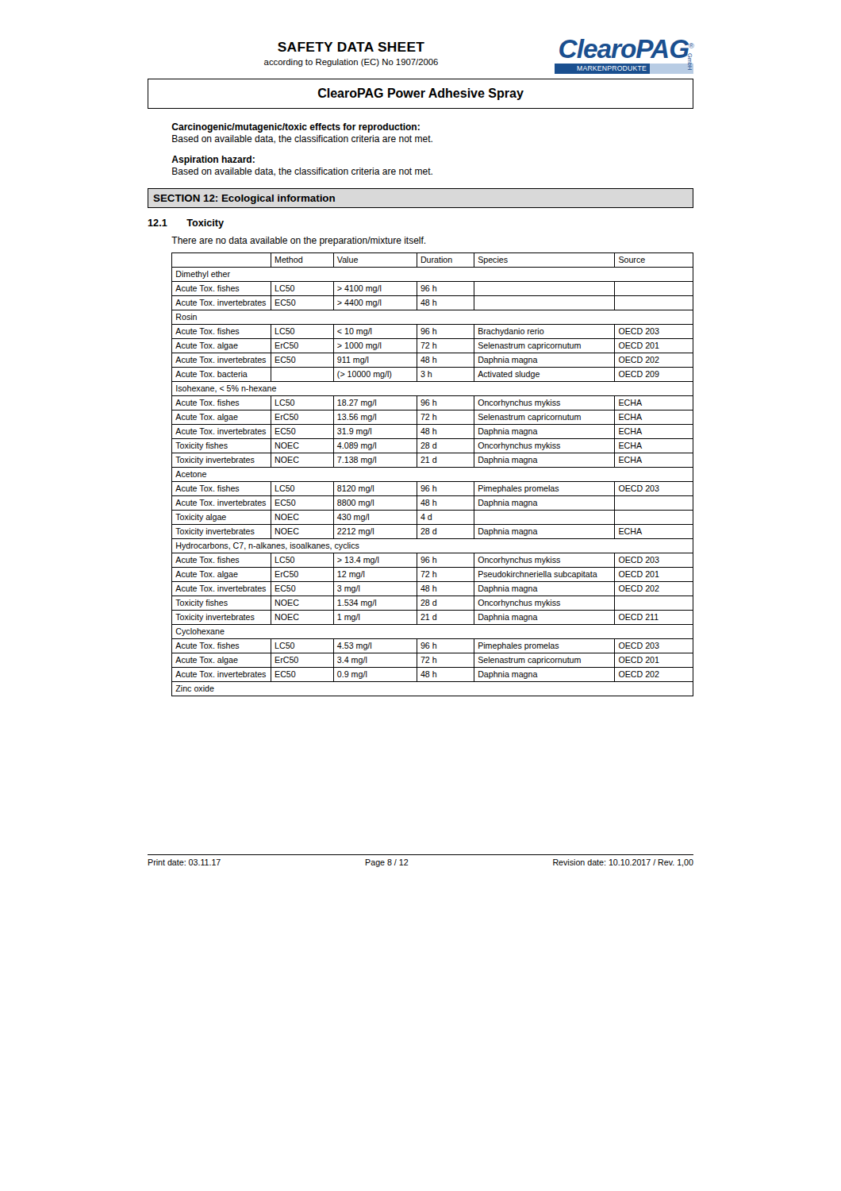SAFETY DATA SHEET
according to Regulation (EC) No 1907/2006
Clearo PAG®
GmbH
MARKENPRODUKTE
ClearoPAG Power Adhesive Spray
Carcinogenic/mutagenic/toxic effects for reproduction:
Based on available data, the classification criteria are not met.
Aspiration hazard:
Based on available data, the classification criteria are not met.
SECTION 12: Ecological information
12.1 Toxicity
There are no data available on the preparation/mixture itself.
| | Method | Value | Duration | Species | Source |
| --- | --- | --- | --- | --- | --- |
| Dimethyl ether |
| Acute Tox. fishes | LC50 | > 4100 mg/l | 96 h | | |
| Acute Tox. invertebrates | EC50 | > 4400 mg/l | 48 h | | |
| Rosin |
| Acute Tox. fishes | LC50 | < 10 mg/l | 96 h | Brachydanio rerio | OECD 203 |
| Acute Tox. algae | ErC50 | > 1000 mg/l | 72 h | Selenastrum capricornutum | OECD 201 |
| Acute Tox. invertebrates | EC50 | 911 mg/l | 48 h | Daphnia magna | OECD 202 |
| Acute Tox. bacteria | | (> 10000 mg/l) | 3 h | Activated sludge | OECD 209 |
| Isohexane, < 5% n-hexane |
| Acute Tox. fishes | LC50 | 18.27 mg/l | 96 h | Oncorhynchus mykiss | ECHA |
| Acute Tox. algae | ErC50 | 13.56 mg/l | 72 h | Selenastrum capricornutum | ECHA |
| Acute Tox. invertebrates | EC50 | 31.9 mg/l | 48 h | Daphnia magna | ECHA |
| Toxicity fishes | NOEC | 4.089 mg/l | 28 d | Oncorhynchus mykiss | ECHA |
| Toxicity invertebrates | NOEC | 7.138 mg/l | 21 d | Daphnia magna | ECHA |
| Acetone |
| Acute Tox. fishes | LC50 | 8120 mg/l | 96 h | Pimephales promelas | OECD 203 |
| Acute Tox. invertebrates | EC50 | 8800 mg/l | 48 h | Daphnia magna | |
| Toxicity algae | NOEC | 430 mg/l | 4 d | | |
| Toxicity invertebrates | NOEC | 2212 mg/l | 28 d | Daphnia magna | ECHA |
| Hydrocarbons, C7, n-alkanes, isoalkanes, cyclics |
| Acute Tox. fishes | LC50 | > 13.4 mg/l | 96 h | Oncorhynchus mykiss | OECD 203 |
| Acute Tox. algae | ErC50 | 12 mg/l | 72 h | Pseudokirchneriella subcapitata | OECD 201 |
| Acute Tox. invertebrates | EC50 | 3 mg/l | 48 h | Daphnia magna | OECD 202 |
| Toxicity fishes | NOEC | 1.534 mg/l | 28 d | Oncorhynchus mykiss | |
| Toxicity invertebrates | NOEC | 1 mg/l | 21 d | Daphnia magna | OECD 211 |
| Cyclohexane |
| Acute Tox. fishes | LC50 | 4.53 mg/l | 96 h | Pimephales promelas | OECD 203 |
| Acute Tox. algae | ErC50 | 3.4 mg/l | 72 h | Selenastrum capricornutum | OECD 201 |
| Acute Tox. invertebrates | EC50 | 0.9 mg/l | 48 h | Daphnia magna | OECD 202 |
| Zinc oxide |
Print date: 03.11.17
Page 8 / 12
Revision date: 10.10.2017 / Rev. 1,00